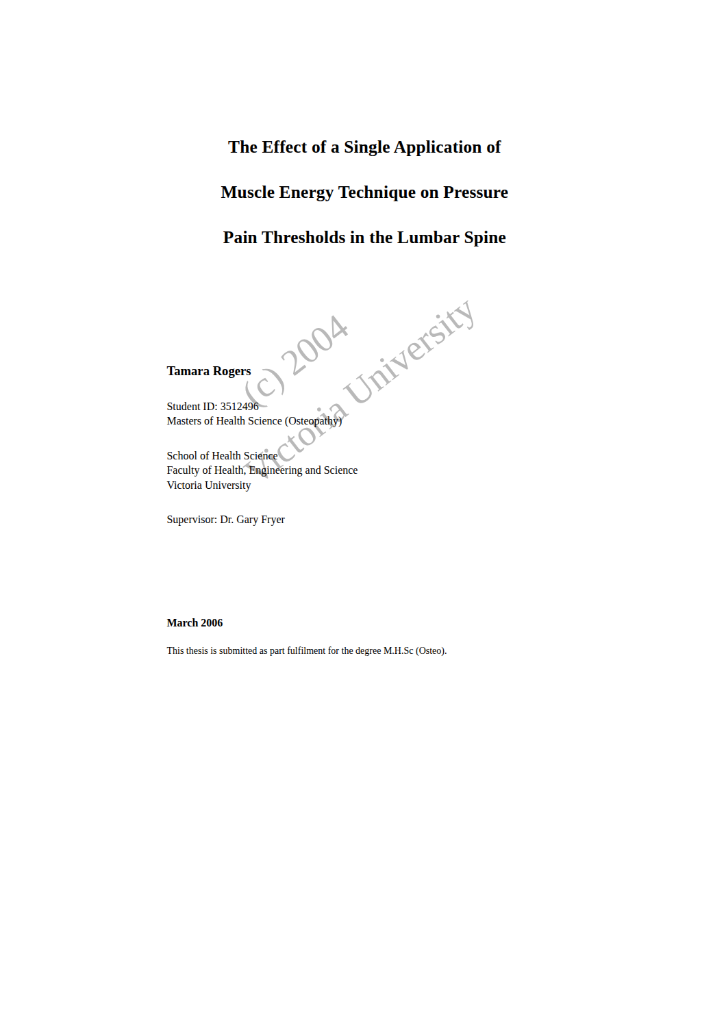The Effect of a Single Application of
Muscle Energy Technique on Pressure
Pain Thresholds in the Lumbar Spine
(c) 2004 Victoria University
Tamara Rogers
Student ID: 3512496
Masters of Health Science (Osteopathy)
School of Health Science
Faculty of Health, Engineering and Science
Victoria University
Supervisor: Dr. Gary Fryer
March 2006
This thesis is submitted as part fulfilment for the degree M.H.Sc (Osteo).